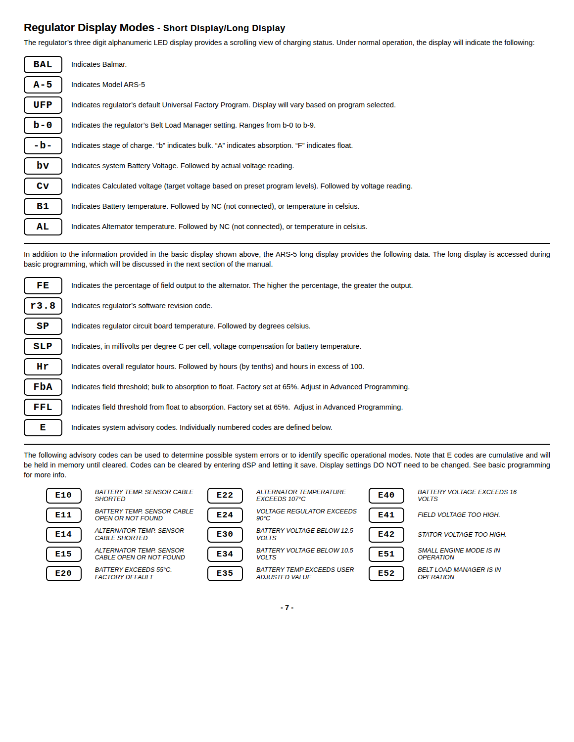Regulator Display Modes - Short Display/Long Display
The regulator’s three digit alphanumeric LED display provides a scrolling view of charging status. Under normal operation, the display will indicate the following:
| BAL | Indicates Balmar. |
| A-5 | Indicates Model ARS-5 |
| UFP | Indicates regulator’s default Universal Factory Program. Display will vary based on program selected. |
| b-0 | Indicates the regulator’s Belt Load Manager setting. Ranges from b-0 to b-9. |
| -b- | Indicates stage of charge. “b” indicates bulk. “A” indicates absorption. “F” indicates float. |
| bv | Indicates system Battery Voltage. Followed by actual voltage reading. |
| Cv | Indicates Calculated voltage (target voltage based on preset program levels). Followed by voltage reading. |
| B1 | Indicates Battery temperature. Followed by NC (not connected), or temperature in celsius. |
| AL | Indicates Alternator temperature. Followed by NC (not connected), or temperature in celsius. |
In addition to the information provided in the basic display shown above, the ARS-5 long display provides the following data. The long display is accessed during basic programming, which will be discussed in the next section of the manual.
| FE | Indicates the percentage of field output to the alternator. The higher the percentage, the greater the output. |
| r3.8 | Indicates regulator’s software revision code. |
| SP | Indicates regulator circuit board temperature. Followed by degrees celsius. |
| SLP | Indicates, in millivolts per degree C per cell, voltage compensation for battery temperature. |
| Hr | Indicates overall regulator hours. Followed by hours (by tenths) and hours in excess of 100. |
| FbA | Indicates field threshold; bulk to absorption to float. Factory set at 65%. Adjust in Advanced Programming. |
| FFL | Indicates field threshold from float to absorption. Factory set at 65%. Adjust in Advanced Programming. |
| E | Indicates system advisory codes. Individually numbered codes are defined below. |
The following advisory codes can be used to determine possible system errors or to identify specific operational modes. Note that E codes are cumulative and will be held in memory until cleared. Codes can be cleared by entering dSP and letting it save. Display settings DO NOT need to be changed. See basic programming for more info.
| E10 | BATTERY TEMP. SENSOR CABLE SHORTED | E22 | ALTERNATOR TEMPERATURE EXCEEDS 107°C | E40 | BATTERY VOLTAGE EXCEEDS 16 VOLTS |
| E11 | BATTERY TEMP. SENSOR CABLE OPEN OR NOT FOUND | E24 | VOLTAGE REGULATOR EXCEEDS 90°C | E41 | FIELD VOLTAGE TOO HIGH. |
| E14 | ALTERNATOR TEMP. SENSOR CABLE SHORTED | E30 | BATTERY VOLTAGE BELOW 12.5 VOLTS | E42 | STATOR VOLTAGE TOO HIGH. |
| E15 | ALTERNATOR TEMP. SENSOR CABLE OPEN OR NOT FOUND | E34 | BATTERY VOLTAGE BELOW 10.5 VOLTS | E51 | SMALL ENGINE MODE IS IN OPERATION |
| E20 | BATTERY EXCEEDS 55°C. FACTORY DEFAULT | E35 | BATTERY TEMP EXCEEDS USER ADJUSTED VALUE | E52 | BELT LOAD MANAGER IS IN OPERATION |
- 7 -